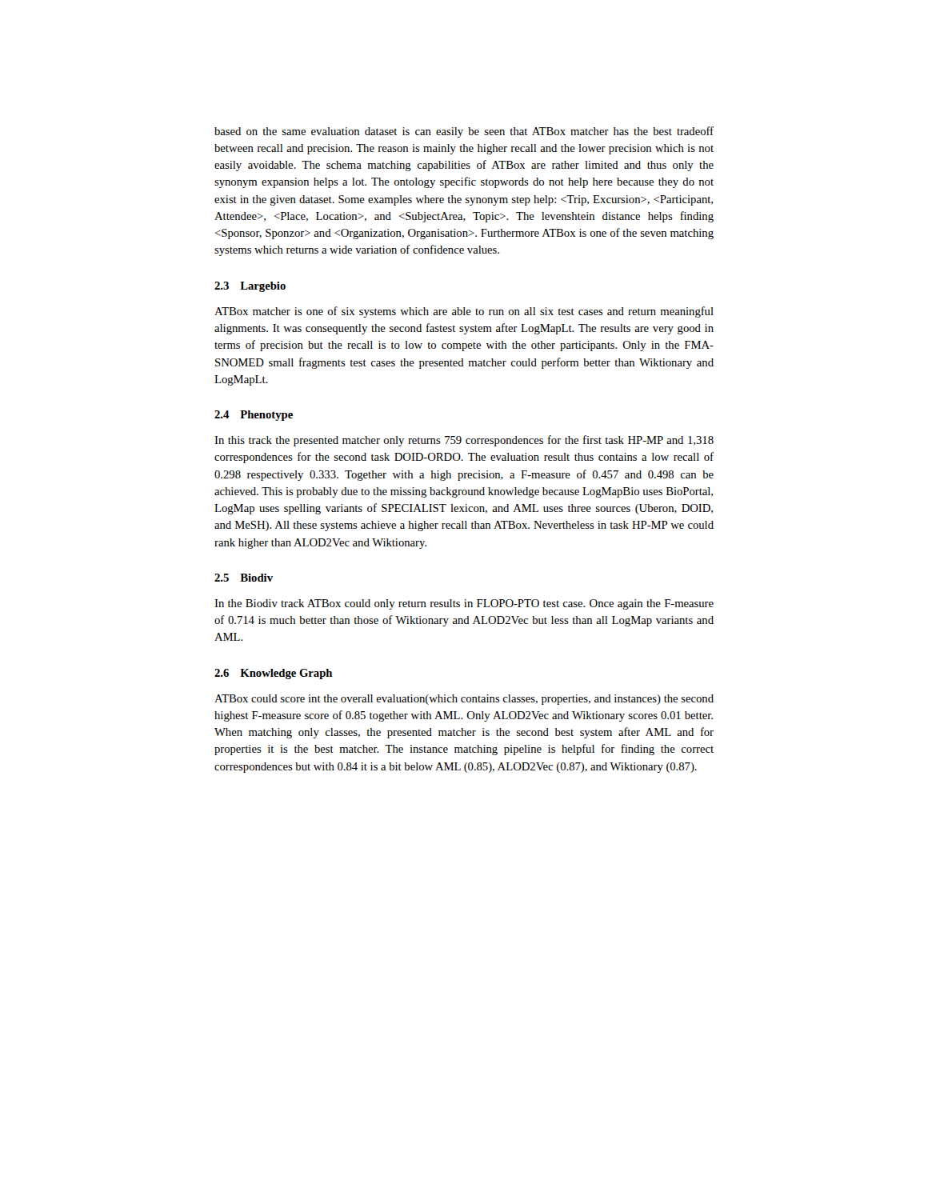based on the same evaluation dataset is can easily be seen that ATBox matcher has the best tradeoff between recall and precision. The reason is mainly the higher recall and the lower precision which is not easily avoidable. The schema matching capabilities of ATBox are rather limited and thus only the synonym expansion helps a lot. The ontology specific stopwords do not help here because they do not exist in the given dataset. Some examples where the synonym step help: <Trip, Excursion>, <Participant, Attendee>, <Place, Location>, and <SubjectArea, Topic>. The levenshtein distance helps finding <Sponsor, Sponzor> and <Organization, Organisation>. Furthermore ATBox is one of the seven matching systems which returns a wide variation of confidence values.
2.3 Largebio
ATBox matcher is one of six systems which are able to run on all six test cases and return meaningful alignments. It was consequently the second fastest system after LogMapLt. The results are very good in terms of precision but the recall is to low to compete with the other participants. Only in the FMA-SNOMED small fragments test cases the presented matcher could perform better than Wiktionary and LogMapLt.
2.4 Phenotype
In this track the presented matcher only returns 759 correspondences for the first task HP-MP and 1,318 correspondences for the second task DOID-ORDO. The evaluation result thus contains a low recall of 0.298 respectively 0.333. Together with a high precision, a F-measure of 0.457 and 0.498 can be achieved. This is probably due to the missing background knowledge because LogMapBio uses BioPortal, LogMap uses spelling variants of SPECIALIST lexicon, and AML uses three sources (Uberon, DOID, and MeSH). All these systems achieve a higher recall than ATBox. Nevertheless in task HP-MP we could rank higher than ALOD2Vec and Wiktionary.
2.5 Biodiv
In the Biodiv track ATBox could only return results in FLOPO-PTO test case. Once again the F-measure of 0.714 is much better than those of Wiktionary and ALOD2Vec but less than all LogMap variants and AML.
2.6 Knowledge Graph
ATBox could score int the overall evaluation(which contains classes, properties, and instances) the second highest F-measure score of 0.85 together with AML. Only ALOD2Vec and Wiktionary scores 0.01 better. When matching only classes, the presented matcher is the second best system after AML and for properties it is the best matcher. The instance matching pipeline is helpful for finding the correct correspondences but with 0.84 it is a bit below AML (0.85), ALOD2Vec (0.87), and Wiktionary (0.87).